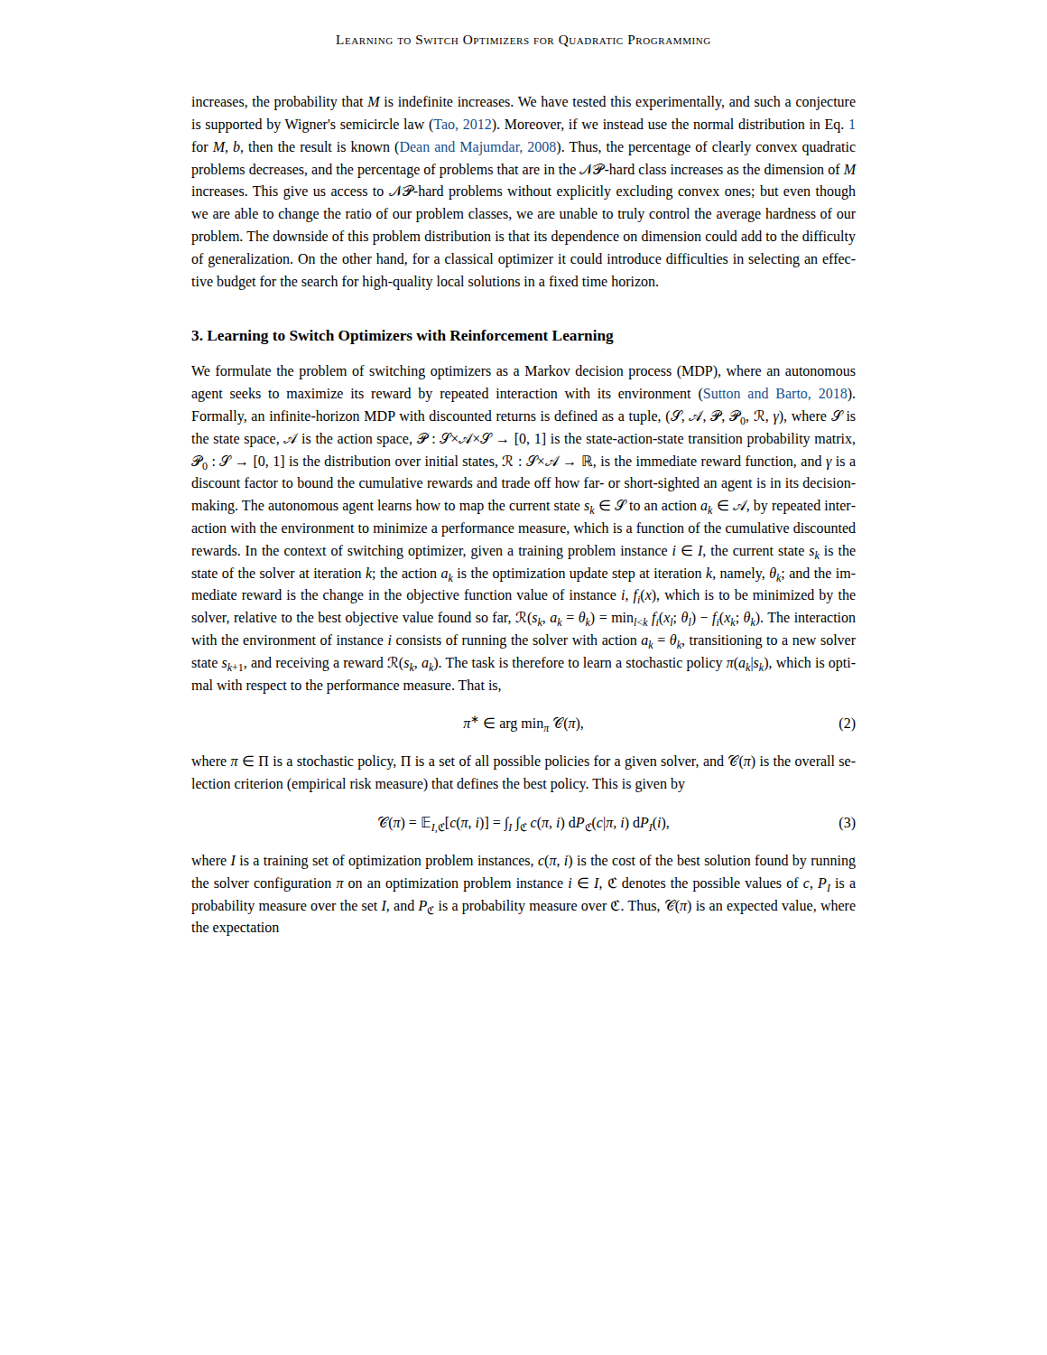Learning to Switch Optimizers for Quadratic Programming
increases, the probability that M is indefinite increases. We have tested this experimentally, and such a conjecture is supported by Wigner's semicircle law (Tao, 2012). Moreover, if we instead use the normal distribution in Eq. 1 for M, b, then the result is known (Dean and Majumdar, 2008). Thus, the percentage of clearly convex quadratic problems decreases, and the percentage of problems that are in the 𝒩𝒫-hard class increases as the dimension of M increases. This give us access to 𝒩𝒫-hard problems without explicitly excluding convex ones; but even though we are able to change the ratio of our problem classes, we are unable to truly control the average hardness of our problem. The downside of this problem distribution is that its dependence on dimension could add to the difficulty of generalization. On the other hand, for a classical optimizer it could introduce difficulties in selecting an effective budget for the search for high-quality local solutions in a fixed time horizon.
3. Learning to Switch Optimizers with Reinforcement Learning
We formulate the problem of switching optimizers as a Markov decision process (MDP), where an autonomous agent seeks to maximize its reward by repeated interaction with its environment (Sutton and Barto, 2018). Formally, an infinite-horizon MDP with discounted returns is defined as a tuple, (𝒮, 𝒜, 𝒫, 𝒫0, ℛ, γ), where 𝒮 is the state space, 𝒜 is the action space, 𝒫 : 𝒮×𝒜×𝒮 → [0, 1] is the state-action-state transition probability matrix, 𝒫0 : 𝒮 → [0, 1] is the distribution over initial states, ℛ : 𝒮×𝒜 → ℝ, is the immediate reward function, and γ is a discount factor to bound the cumulative rewards and trade off how far- or short-sighted an agent is in its decision-making. The autonomous agent learns how to map the current state sk ∈ 𝒮 to an action ak ∈ 𝒜, by repeated interaction with the environment to minimize a performance measure, which is a function of the cumulative discounted rewards. In the context of switching optimizer, given a training problem instance i ∈ I, the current state sk is the state of the solver at iteration k; the action ak is the optimization update step at iteration k, namely, θk; and the immediate reward is the change in the objective function value of instance i, fi(x), which is to be minimized by the solver, relative to the best objective value found so far, ℛ(sk, ak = θk) = minl<k fi(xl; θl) − fi(xk; θk). The interaction with the environment of instance i consists of running the solver with action ak = θk, transitioning to a new solver state sk+1, and receiving a reward ℛ(sk, ak). The task is therefore to learn a stochastic policy π(ak|sk), which is optimal with respect to the performance measure. That is,
π∗ ∈ arg minπ 𝒞(π), (2)
where π ∈ Π is a stochastic policy, Π is a set of all possible policies for a given solver, and 𝒞(π) is the overall selection criterion (empirical risk measure) that defines the best policy. This is given by
𝒞(π) = 𝔼I,ℭ[c(π, i)] = ∫I ∫ℭ c(π, i) dPℭ(c|π, i) dPI(i), (3)
where I is a training set of optimization problem instances, c(π, i) is the cost of the best solution found by running the solver configuration π on an optimization problem instance i ∈ I, ℭ denotes the possible values of c, PI is a probability measure over the set I, and Pℭ is a probability measure over ℭ. Thus, 𝒞(π) is an expected value, where the expectation